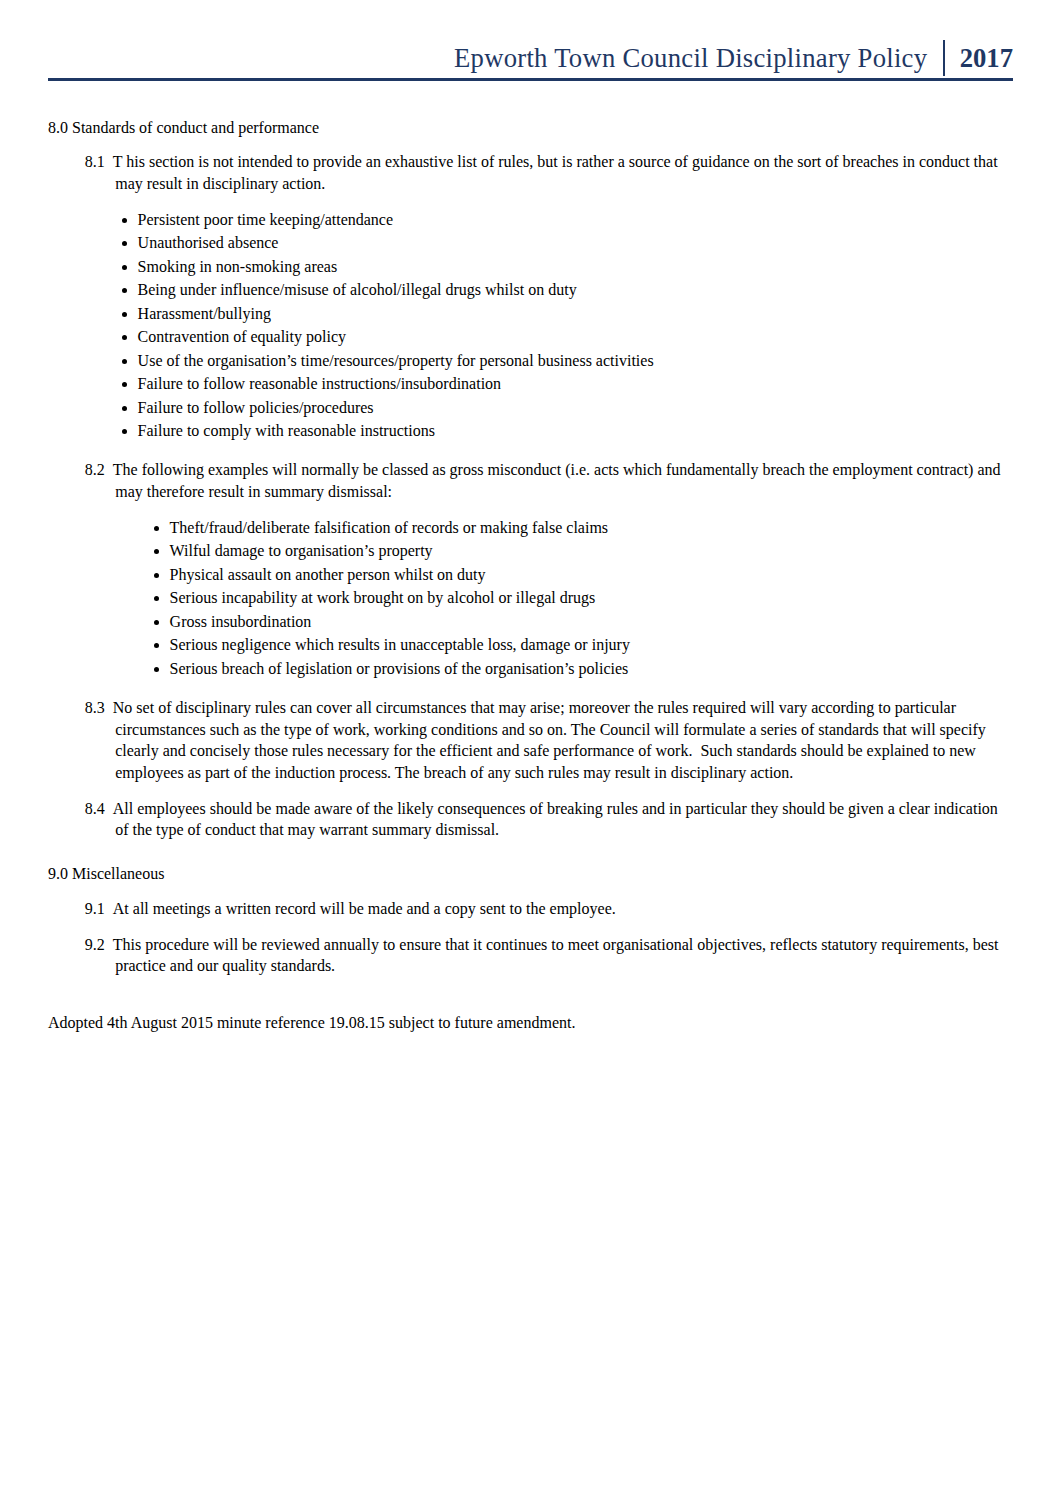Epworth Town Council Disciplinary Policy 2017
8.0 Standards of conduct and performance
8.1 T his section is not intended to provide an exhaustive list of rules, but is rather a source of guidance on the sort of breaches in conduct that may result in disciplinary action.
Persistent poor time keeping/attendance
Unauthorised absence
Smoking in non-smoking areas
Being under influence/misuse of alcohol/illegal drugs whilst on duty
Harassment/bullying
Contravention of equality policy
Use of the organisation’s time/resources/property for personal business activities
Failure to follow reasonable instructions/insubordination
Failure to follow policies/procedures
Failure to comply with reasonable instructions
8.2 The following examples will normally be classed as gross misconduct (i.e. acts which fundamentally breach the employment contract) and may therefore result in summary dismissal:
Theft/fraud/deliberate falsification of records or making false claims
Wilful damage to organisation’s property
Physical assault on another person whilst on duty
Serious incapability at work brought on by alcohol or illegal drugs
Gross insubordination
Serious negligence which results in unacceptable loss, damage or injury
Serious breach of legislation or provisions of the organisation’s policies
8.3 No set of disciplinary rules can cover all circumstances that may arise; moreover the rules required will vary according to particular circumstances such as the type of work, working conditions and so on. The Council will formulate a series of standards that will specify clearly and concisely those rules necessary for the efficient and safe performance of work. Such standards should be explained to new employees as part of the induction process. The breach of any such rules may result in disciplinary action.
8.4 All employees should be made aware of the likely consequences of breaking rules and in particular they should be given a clear indication of the type of conduct that may warrant summary dismissal.
9.0 Miscellaneous
9.1 At all meetings a written record will be made and a copy sent to the employee.
9.2 This procedure will be reviewed annually to ensure that it continues to meet organisational objectives, reflects statutory requirements, best practice and our quality standards.
Adopted 4th August 2015 minute reference 19.08.15 subject to future amendment.